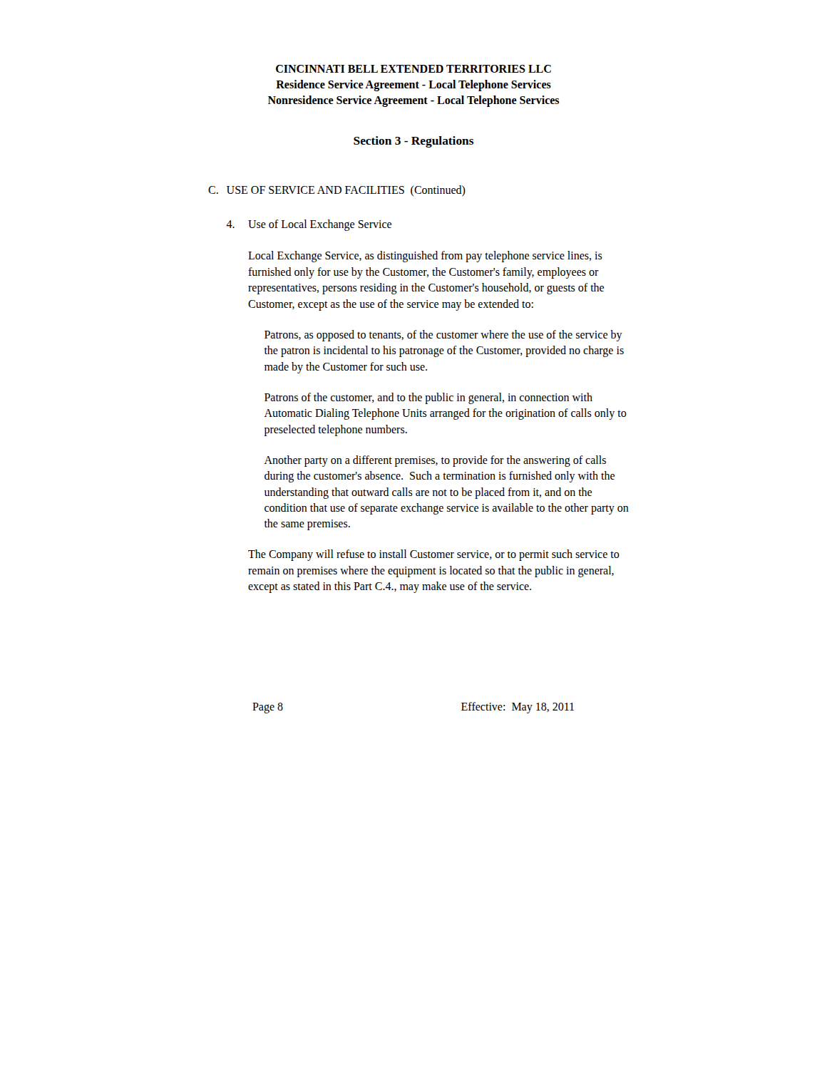CINCINNATI BELL EXTENDED TERRITORIES LLC
Residence Service Agreement - Local Telephone Services
Nonresidence Service Agreement - Local Telephone Services
Section 3 - Regulations
C. USE OF SERVICE AND FACILITIES (Continued)
4. Use of Local Exchange Service
Local Exchange Service, as distinguished from pay telephone service lines, is furnished only for use by the Customer, the Customer's family, employees or representatives, persons residing in the Customer's household, or guests of the Customer, except as the use of the service may be extended to:
Patrons, as opposed to tenants, of the customer where the use of the service by the patron is incidental to his patronage of the Customer, provided no charge is made by the Customer for such use.
Patrons of the customer, and to the public in general, in connection with Automatic Dialing Telephone Units arranged for the origination of calls only to preselected telephone numbers.
Another party on a different premises, to provide for the answering of calls during the customer's absence. Such a termination is furnished only with the understanding that outward calls are not to be placed from it, and on the condition that use of separate exchange service is available to the other party on the same premises.
The Company will refuse to install Customer service, or to permit such service to remain on premises where the equipment is located so that the public in general, except as stated in this Part C.4., may make use of the service.
Page 8 Effective: May 18, 2011